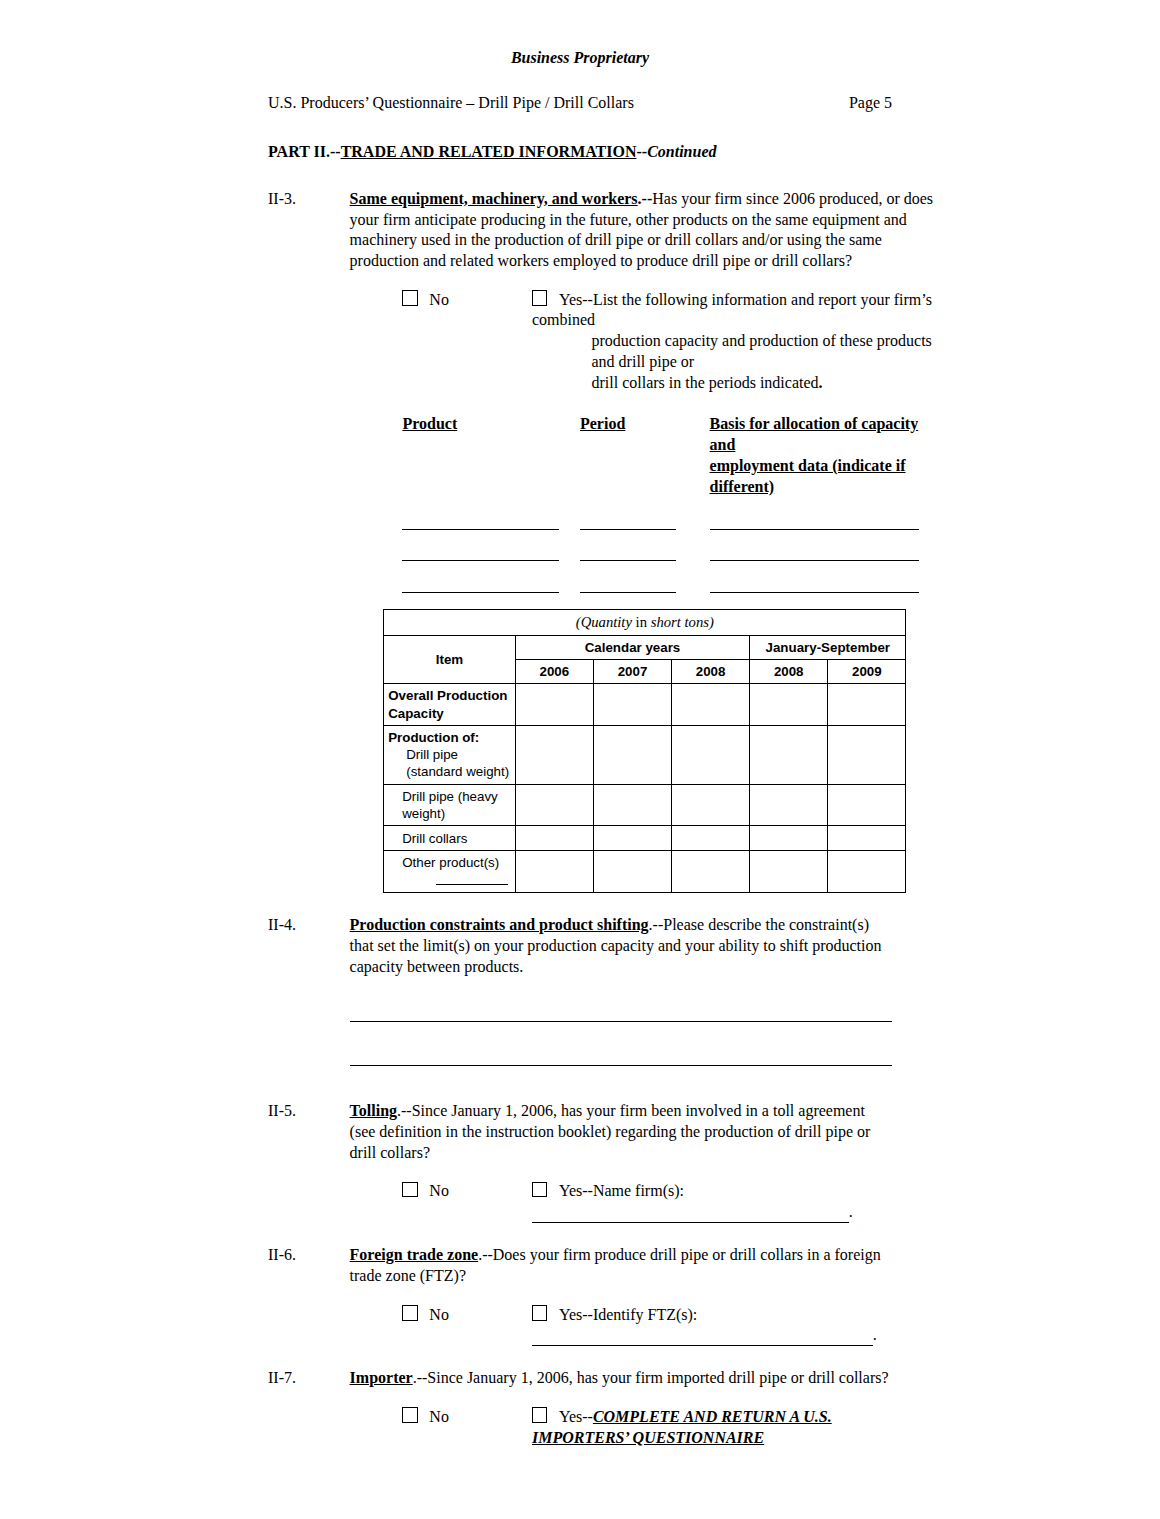Business Proprietary
U.S. Producers’ Questionnaire – Drill Pipe / Drill Collars
Page 5
PART II.--TRADE AND RELATED INFORMATION--Continued
II-3.
Same equipment, machinery, and workers.--Has your firm since 2006 produced, or does your firm anticipate producing in the future, other products on the same equipment and machinery used in the production of drill pipe or drill collars and/or using the same production and related workers employed to produce drill pipe or drill collars?
No
Yes--List the following information and report your firm’s combined production capacity and production of these products and drill pipe or drill collars in the periods indicated.
Product
Period
Basis for allocation of capacity andemployment data (indicate if different)
| (Quantity in short tons) |
| Item | Calendar years | January-September |
| 2006 | 2007 | 2008 | 2008 | 2009 |
| Overall Production Capacity | | | | | |
| Production of: Drill pipe (standard weight) | | | | | |
| Drill pipe (heavy weight) | | | | | |
| Drill collars | | | | | |
| Other product(s) | | | | | |
II-4.
Production constraints and product shifting.--Please describe the constraint(s) that set the limit(s) on your production capacity and your ability to shift production capacity between products.
II-5.
Tolling.--Since January 1, 2006, has your firm been involved in a toll agreement (see definition in the instruction booklet) regarding the production of drill pipe or drill collars?
No
Yes--Name firm(s): .
II-6.
Foreign trade zone.--Does your firm produce drill pipe or drill collars in a foreign trade zone (FTZ)?
No
Yes--Identify FTZ(s): .
II-7.
Importer.--Since January 1, 2006, has your firm imported drill pipe or drill collars?
No
Yes--COMPLETE AND RETURN A U.S. IMPORTERS’ QUESTIONNAIRE